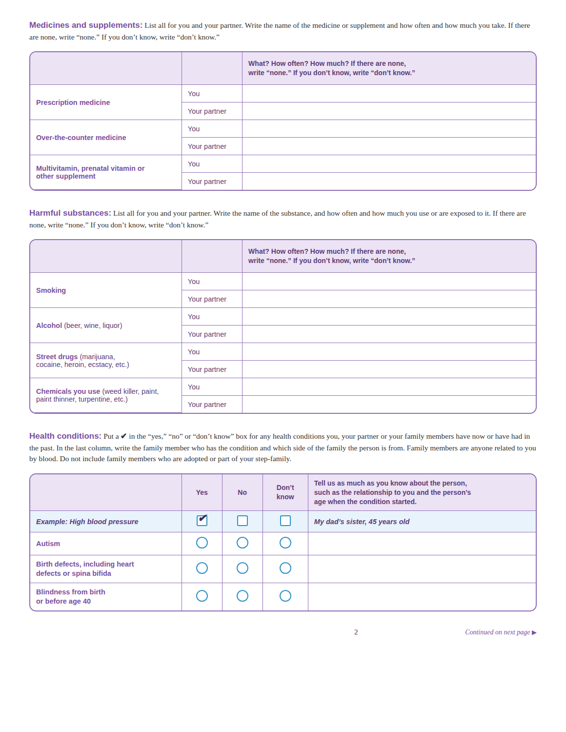Medicines and supplements: List all for you and your partner. Write the name of the medicine or supplement and how often and how much you take. If there are none, write “none.” If you don’t know, write “don’t know.”
| | | What? How often? How much? If there are none, write “none.” If you don’t know, write “don’t know.” |
| --- | --- | --- |
| Prescription medicine | You | |
| Your partner | |
| Over-the-counter medicine | You | |
| Your partner | |
| Multivitamin, prenatal vitamin or other supplement | You | |
| Your partner | |
Harmful substances: List all for you and your partner. Write the name of the substance, and how often and how much you use or are exposed to it. If there are none, write “none.” If you don’t know, write “don’t know.”
| | | What? How often? How much? If there are none, write “none.” If you don’t know, write “don’t know.” |
| --- | --- | --- |
| Smoking | You | |
| Your partner | |
| Alcohol (beer, wine, liquor) | You | |
| Your partner | |
| Street drugs (marijuana, cocaine, heroin, ecstacy, etc.) | You | |
| Your partner | |
| Chemicals you use (weed killer, paint, paint thinner, turpentine, etc.) | You | |
| Your partner | |
Health conditions: Put a ✔ in the “yes,” “no” or “don’t know” box for any health conditions you, your partner or your family members have now or have had in the past. In the last column, write the family member who has the condition and which side of the family the person is from. Family members are anyone related to you by blood. Do not include family members who are adopted or part of your step-family.
| | Yes | No | Don’t know | Tell us as much as you know about the person, such as the relationship to you and the person’s age when the condition started. |
| --- | --- | --- | --- | --- |
| Example: High blood pressure | | | | My dad’s sister, 45 years old |
| Autism | | | | |
| Birth defects, including heart defects or spina bifida | | | | |
| Blindness from birth or before age 40 | | | | |
2
Continued on next page ▶